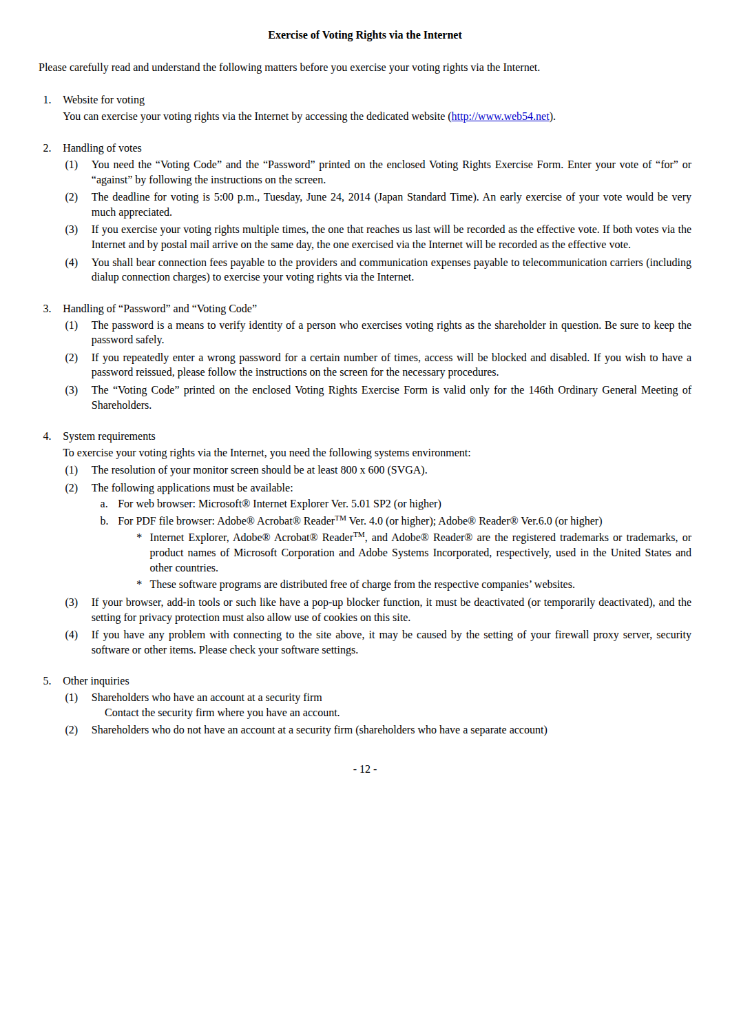Exercise of Voting Rights via the Internet
Please carefully read and understand the following matters before you exercise your voting rights via the Internet.
Website for voting
You can exercise your voting rights via the Internet by accessing the dedicated website (http://www.web54.net).
Handling of votes
You need the “Voting Code” and the “Password” printed on the enclosed Voting Rights Exercise Form. Enter your vote of “for” or “against” by following the instructions on the screen.
The deadline for voting is 5:00 p.m., Tuesday, June 24, 2014 (Japan Standard Time). An early exercise of your vote would be very much appreciated.
If you exercise your voting rights multiple times, the one that reaches us last will be recorded as the effective vote. If both votes via the Internet and by postal mail arrive on the same day, the one exercised via the Internet will be recorded as the effective vote.
You shall bear connection fees payable to the providers and communication expenses payable to telecommunication carriers (including dialup connection charges) to exercise your voting rights via the Internet.
Handling of “Password” and “Voting Code”
The password is a means to verify identity of a person who exercises voting rights as the shareholder in question. Be sure to keep the password safely.
If you repeatedly enter a wrong password for a certain number of times, access will be blocked and disabled. If you wish to have a password reissued, please follow the instructions on the screen for the necessary procedures.
The “Voting Code” printed on the enclosed Voting Rights Exercise Form is valid only for the 146th Ordinary General Meeting of Shareholders.
System requirements
To exercise your voting rights via the Internet, you need the following systems environment:
The resolution of your monitor screen should be at least 800 x 600 (SVGA).
The following applications must be available:
For web browser: Microsoft® Internet Explorer Ver. 5.01 SP2 (or higher)
For PDF file browser: Adobe® Acrobat® ReaderTM Ver. 4.0 (or higher); Adobe® Reader® Ver.6.0 (or higher)
Internet Explorer, Adobe® Acrobat® ReaderTM, and Adobe® Reader® are the registered trademarks or trademarks, or product names of Microsoft Corporation and Adobe Systems Incorporated, respectively, used in the United States and other countries.
These software programs are distributed free of charge from the respective companies’ websites.
If your browser, add-in tools or such like have a pop-up blocker function, it must be deactivated (or temporarily deactivated), and the setting for privacy protection must also allow use of cookies on this site.
If you have any problem with connecting to the site above, it may be caused by the setting of your firewall proxy server, security software or other items. Please check your software settings.
Other inquiries
Shareholders who have an account at a security firm
Contact the security firm where you have an account.
Shareholders who do not have an account at a security firm (shareholders who have a separate account)
- 12 -